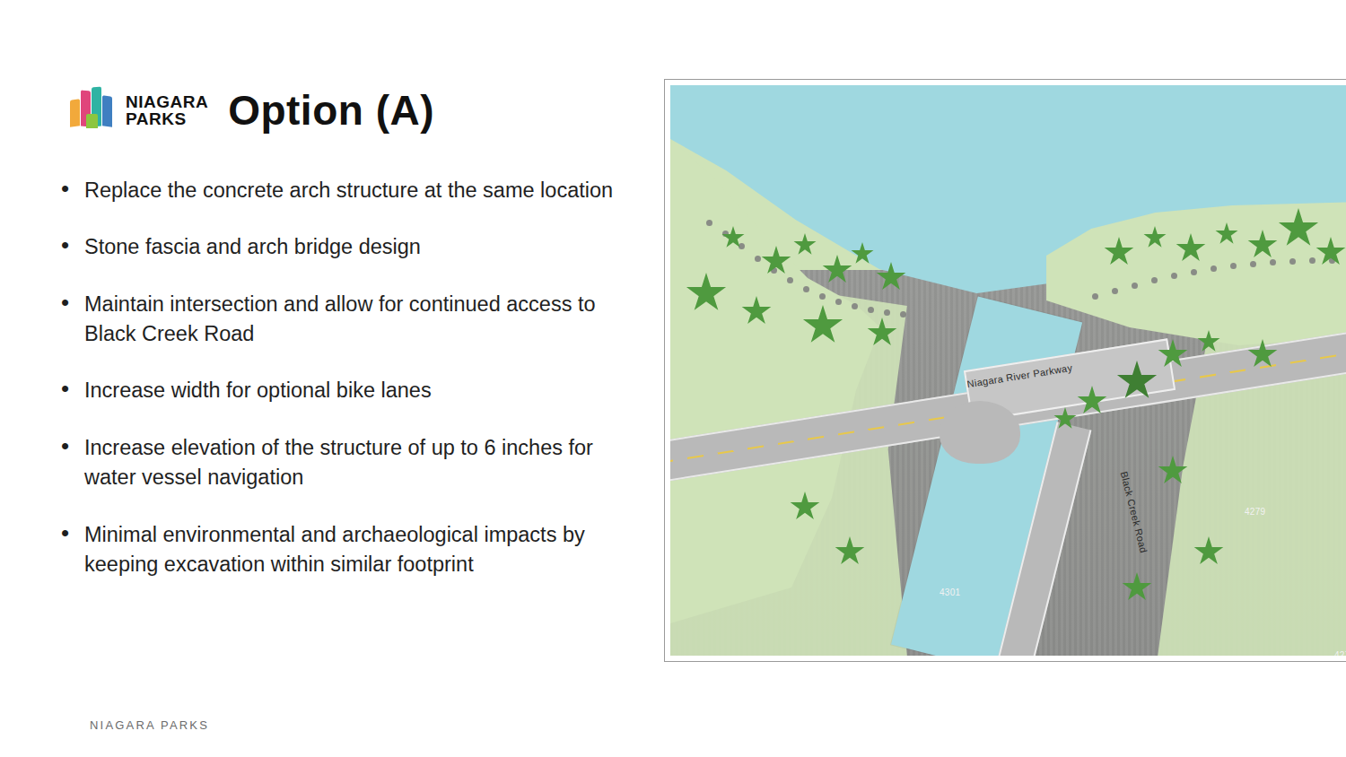NIAGARAPARKS
Option (A)
Replace the concrete arch structure at the same location
Stone fascia and arch bridge design
Maintain intersection and allow for continued access to Black Creek Road
Increase width for optional bike lanes
Increase elevation of the structure of up to 6 inches for water vessel navigation
Minimal environmental and archaeological impacts by keeping excavation within similar footprint
NIAGARA PARKS
Niagara River Parkway
Black Creek Road
4279
4301
4273